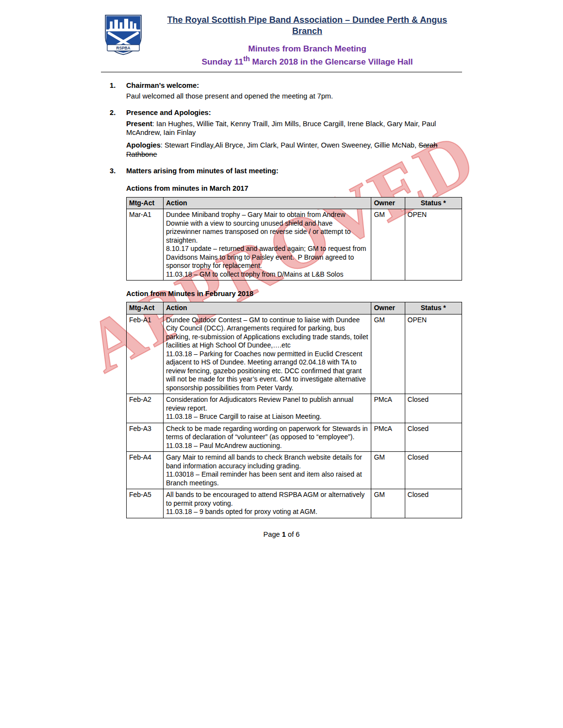APPROVED
RSPBA
The Royal Scottish Pipe Band Association – Dundee Perth & Angus Branch
Minutes from Branch Meeting
Sunday 11th March 2018 in the Glencarse Village Hall
Chairman’s welcome:
Paul welcomed all those present and opened the meeting at 7pm.
Presence and Apologies:
Present: Ian Hughes, Willie Tait, Kenny Traill, Jim Mills, Bruce Cargill, Irene Black, Gary Mair, Paul McAndrew, Iain Finlay
Apologies: Stewart Findlay,Ali Bryce, Jim Clark, Paul Winter, Owen Sweeney, Gillie McNab, Sarah Rathbone
Matters arising from minutes of last meeting:
Actions from minutes in March 2017
| Mtg-Act | Action | Owner | Status * |
| --- | --- | --- | --- |
| Mar-A1 | Dundee Miniband trophy – Gary Mair to obtain from Andrew Downie with a view to sourcing unused shield and have prizewinner names transposed on reverse side / or attempt to straighten. 8.10.17 update – returned and awarded again; GM to request from Davidsons Mains to bring to Paisley event. P Brown agreed to sponsor trophy for replacement. 11.03.18 – GM to collect trophy from D/Mains at L&B Solos | GM | OPEN |
Action from Minutes in February 2018
| Mtg-Act | Action | Owner | Status * |
| --- | --- | --- | --- |
| Feb-A1 | Dundee Outdoor Contest – GM to continue to liaise with Dundee City Council (DCC). Arrangements required for parking, bus parking, re-submission of Applications excluding trade stands, toilet facilities at High School Of Dundee,….etc 11.03.18 – Parking for Coaches now permitted in Euclid Crescent adjacent to HS of Dundee. Meeting arrangd 02.04.18 with TA to review fencing, gazebo positioning etc. DCC confirmed that grant will not be made for this year’s event. GM to investigate alternative sponsorship possibilities from Peter Vardy. | GM | OPEN |
| Feb-A2 | Consideration for Adjudicators Review Panel to publish annual review report. 11.03.18 – Bruce Cargill to raise at Liaison Meeting. | PMcA | Closed |
| Feb-A3 | Check to be made regarding wording on paperwork for Stewards in terms of declaration of “volunteer” (as opposed to “employee”). 11.03.18 – Paul McAndrew auctioning. | PMcA | Closed |
| Feb-A4 | Gary Mair to remind all bands to check Branch website details for band information accuracy including grading. 11.03018 – Email reminder has been sent and item also raised at Branch meetings. | GM | Closed |
| Feb-A5 | All bands to be encouraged to attend RSPBA AGM or alternatively to permit proxy voting. 11.03.18 – 9 bands opted for proxy voting at AGM. | GM | Closed |
Page 1 of 6